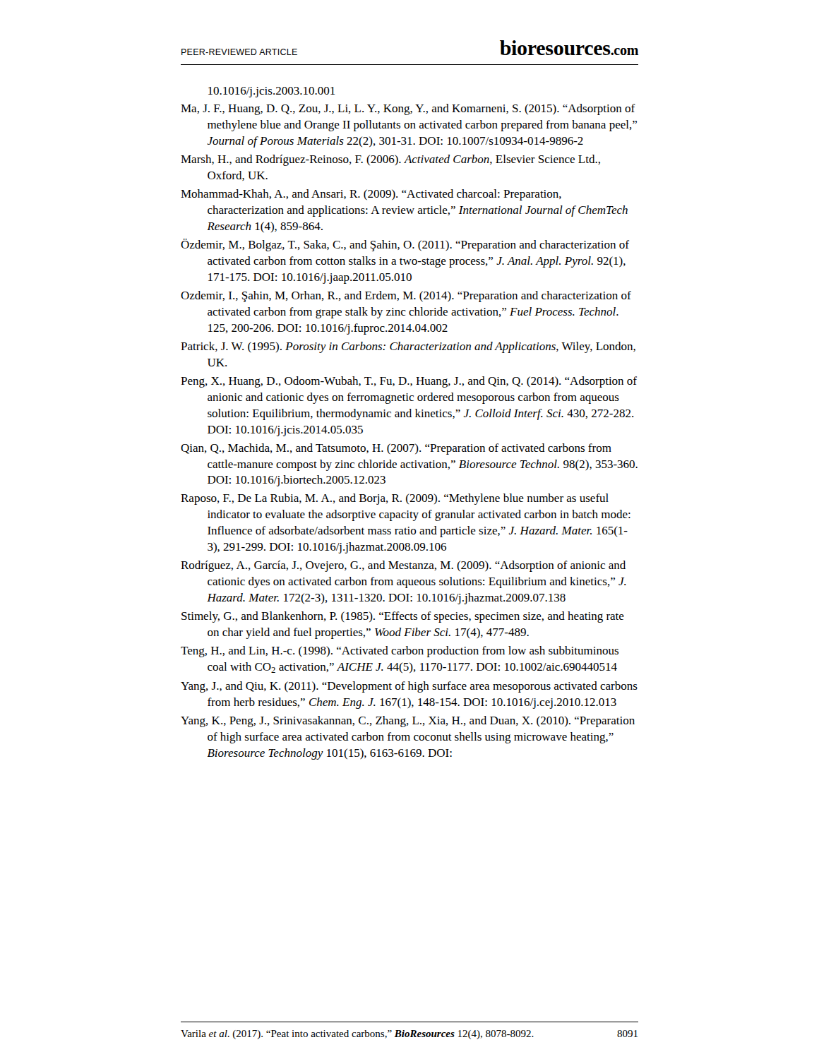Peer-Reviewed Article
bioresources.com
10.1016/j.jcis.2003.10.001
Ma, J. F., Huang, D. Q., Zou, J., Li, L. Y., Kong, Y., and Komarneni, S. (2015). “Adsorption of methylene blue and Orange II pollutants on activated carbon prepared from banana peel,” Journal of Porous Materials 22(2), 301-31. DOI: 10.1007/s10934-014-9896-2
Marsh, H., and Rodríguez-Reinoso, F. (2006). Activated Carbon, Elsevier Science Ltd., Oxford, UK.
Mohammad-Khah, A., and Ansari, R. (2009). “Activated charcoal: Preparation, characterization and applications: A review article,” International Journal of ChemTech Research 1(4), 859-864.
Özdemir, M., Bolgaz, T., Saka, C., and Şahin, O. (2011). “Preparation and characterization of activated carbon from cotton stalks in a two-stage process,” J. Anal. Appl. Pyrol. 92(1), 171-175. DOI: 10.1016/j.jaap.2011.05.010
Ozdemir, I., Şahin, M, Orhan, R., and Erdem, M. (2014). “Preparation and characterization of activated carbon from grape stalk by zinc chloride activation,” Fuel Process. Technol. 125, 200-206. DOI: 10.1016/j.fuproc.2014.04.002
Patrick, J. W. (1995). Porosity in Carbons: Characterization and Applications, Wiley, London, UK.
Peng, X., Huang, D., Odoom-Wubah, T., Fu, D., Huang, J., and Qin, Q. (2014). “Adsorption of anionic and cationic dyes on ferromagnetic ordered mesoporous carbon from aqueous solution: Equilibrium, thermodynamic and kinetics,” J. Colloid Interf. Sci. 430, 272-282. DOI: 10.1016/j.jcis.2014.05.035
Qian, Q., Machida, M., and Tatsumoto, H. (2007). “Preparation of activated carbons from cattle-manure compost by zinc chloride activation,” Bioresource Technol. 98(2), 353-360. DOI: 10.1016/j.biortech.2005.12.023
Raposo, F., De La Rubia, M. A., and Borja, R. (2009). “Methylene blue number as useful indicator to evaluate the adsorptive capacity of granular activated carbon in batch mode: Influence of adsorbate/adsorbent mass ratio and particle size,” J. Hazard. Mater. 165(1-3), 291-299. DOI: 10.1016/j.jhazmat.2008.09.106
Rodríguez, A., García, J., Ovejero, G., and Mestanza, M. (2009). “Adsorption of anionic and cationic dyes on activated carbon from aqueous solutions: Equilibrium and kinetics,” J. Hazard. Mater. 172(2-3), 1311-1320. DOI: 10.1016/j.jhazmat.2009.07.138
Stimely, G., and Blankenhorn, P. (1985). “Effects of species, specimen size, and heating rate on char yield and fuel properties,” Wood Fiber Sci. 17(4), 477-489.
Teng, H., and Lin, H.-c. (1998). “Activated carbon production from low ash subbituminous coal with CO2 activation,” AICHE J. 44(5), 1170-1177. DOI: 10.1002/aic.690440514
Yang, J., and Qiu, K. (2011). “Development of high surface area mesoporous activated carbons from herb residues,” Chem. Eng. J. 167(1), 148-154. DOI: 10.1016/j.cej.2010.12.013
Yang, K., Peng, J., Srinivasakannan, C., Zhang, L., Xia, H., and Duan, X. (2010). “Preparation of high surface area activated carbon from coconut shells using microwave heating,” Bioresource Technology 101(15), 6163-6169. DOI:
Varila et al. (2017). “Peat into activated carbons,” BioResources 12(4), 8078-8092.
8091